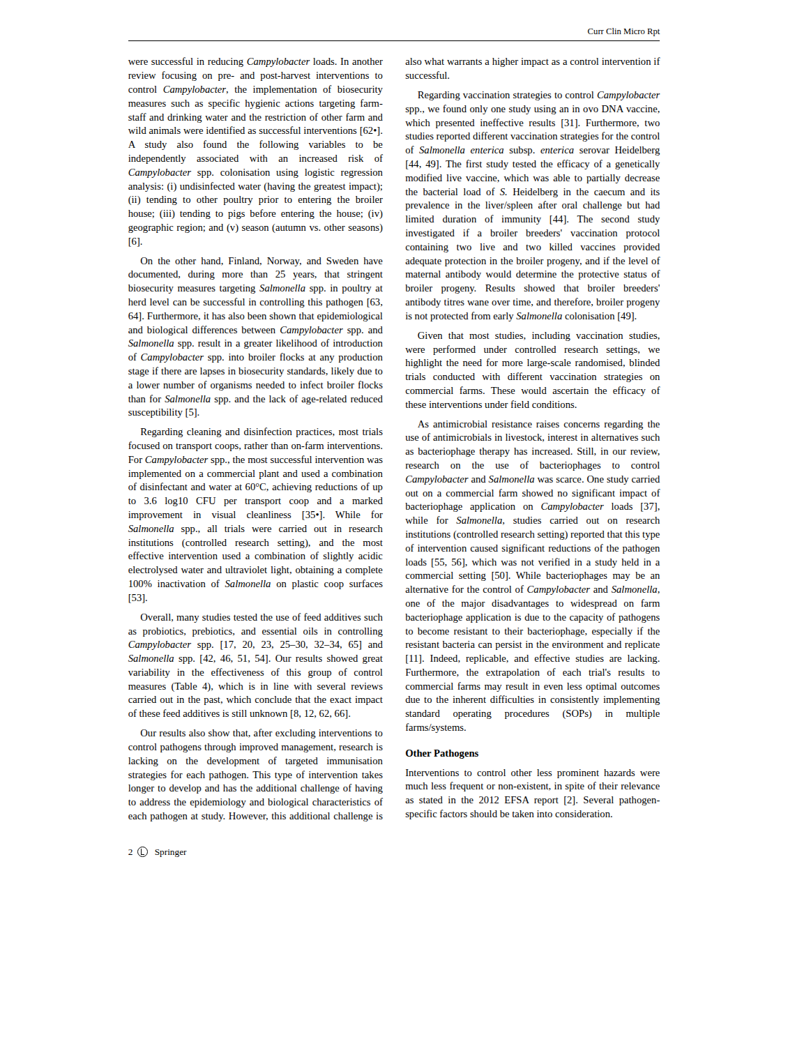Curr Clin Micro Rpt
were successful in reducing Campylobacter loads. In another review focusing on pre- and post-harvest interventions to control Campylobacter, the implementation of biosecurity measures such as specific hygienic actions targeting farm-staff and drinking water and the restriction of other farm and wild animals were identified as successful interventions [62•]. A study also found the following variables to be independently associated with an increased risk of Campylobacter spp. colonisation using logistic regression analysis: (i) undisinfected water (having the greatest impact); (ii) tending to other poultry prior to entering the broiler house; (iii) tending to pigs before entering the house; (iv) geographic region; and (v) season (autumn vs. other seasons) [6].
On the other hand, Finland, Norway, and Sweden have documented, during more than 25 years, that stringent biosecurity measures targeting Salmonella spp. in poultry at herd level can be successful in controlling this pathogen [63, 64]. Furthermore, it has also been shown that epidemiological and biological differences between Campylobacter spp. and Salmonella spp. result in a greater likelihood of introduction of Campylobacter spp. into broiler flocks at any production stage if there are lapses in biosecurity standards, likely due to a lower number of organisms needed to infect broiler flocks than for Salmonella spp. and the lack of age-related reduced susceptibility [5].
Regarding cleaning and disinfection practices, most trials focused on transport coops, rather than on-farm interventions. For Campylobacter spp., the most successful intervention was implemented on a commercial plant and used a combination of disinfectant and water at 60°C, achieving reductions of up to 3.6 log10 CFU per transport coop and a marked improvement in visual cleanliness [35•]. While for Salmonella spp., all trials were carried out in research institutions (controlled research setting), and the most effective intervention used a combination of slightly acidic electrolysed water and ultraviolet light, obtaining a complete 100% inactivation of Salmonella on plastic coop surfaces [53].
Overall, many studies tested the use of feed additives such as probiotics, prebiotics, and essential oils in controlling Campylobacter spp. [17, 20, 23, 25–30, 32–34, 65] and Salmonella spp. [42, 46, 51, 54]. Our results showed great variability in the effectiveness of this group of control measures (Table 4), which is in line with several reviews carried out in the past, which conclude that the exact impact of these feed additives is still unknown [8, 12, 62, 66].
Our results also show that, after excluding interventions to control pathogens through improved management, research is lacking on the development of targeted immunisation strategies for each pathogen. This type of intervention takes longer to develop and has the additional challenge of having to address the epidemiology and biological characteristics of each pathogen at study. However, this additional challenge is also what warrants a higher impact as a control intervention if successful.
Regarding vaccination strategies to control Campylobacter spp., we found only one study using an in ovo DNA vaccine, which presented ineffective results [31]. Furthermore, two studies reported different vaccination strategies for the control of Salmonella enterica subsp. enterica serovar Heidelberg [44, 49]. The first study tested the efficacy of a genetically modified live vaccine, which was able to partially decrease the bacterial load of S. Heidelberg in the caecum and its prevalence in the liver/spleen after oral challenge but had limited duration of immunity [44]. The second study investigated if a broiler breeders' vaccination protocol containing two live and two killed vaccines provided adequate protection in the broiler progeny, and if the level of maternal antibody would determine the protective status of broiler progeny. Results showed that broiler breeders' antibody titres wane over time, and therefore, broiler progeny is not protected from early Salmonella colonisation [49].
Given that most studies, including vaccination studies, were performed under controlled research settings, we highlight the need for more large-scale randomised, blinded trials conducted with different vaccination strategies on commercial farms. These would ascertain the efficacy of these interventions under field conditions.
As antimicrobial resistance raises concerns regarding the use of antimicrobials in livestock, interest in alternatives such as bacteriophage therapy has increased. Still, in our review, research on the use of bacteriophages to control Campylobacter and Salmonella was scarce. One study carried out on a commercial farm showed no significant impact of bacteriophage application on Campylobacter loads [37], while for Salmonella, studies carried out on research institutions (controlled research setting) reported that this type of intervention caused significant reductions of the pathogen loads [55, 56], which was not verified in a study held in a commercial setting [50]. While bacteriophages may be an alternative for the control of Campylobacter and Salmonella, one of the major disadvantages to widespread on farm bacteriophage application is due to the capacity of pathogens to become resistant to their bacteriophage, especially if the resistant bacteria can persist in the environment and replicate [11]. Indeed, replicable, and effective studies are lacking. Furthermore, the extrapolation of each trial's results to commercial farms may result in even less optimal outcomes due to the inherent difficulties in consistently implementing standard operating procedures (SOPs) in multiple farms/systems.
Other Pathogens
Interventions to control other less prominent hazards were much less frequent or non-existent, in spite of their relevance as stated in the 2012 EFSA report [2]. Several pathogen-specific factors should be taken into consideration.
2 Springer